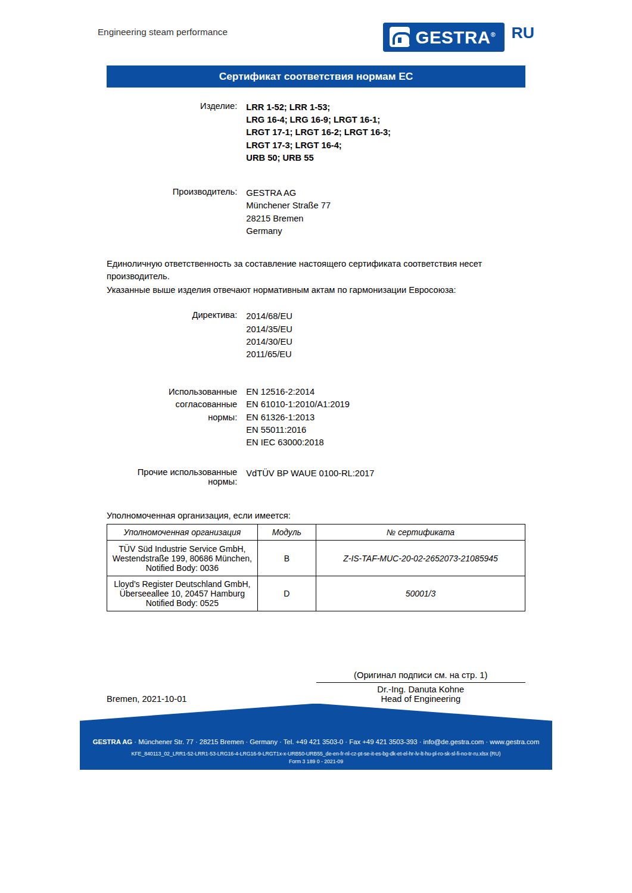Engineering steam performance
GESTRA®
RU
Сертификат соответствия нормам ЕС
Изделие:
LRR 1-52; LRR 1-53;
LRG 16-4; LRG 16-9; LRGT 16-1;
LRGT 17-1; LRGT 16-2; LRGT 16-3;
LRGT 17-3; LRGT 16-4;
URB 50; URB 55
Производитель:
GESTRA AG
Münchener Straße 77
28215 Bremen
Germany
Единоличную ответственность за составление настоящего сертификата соответствия несет производитель.
Указанные выше изделия отвечают нормативным актам по гармонизации Евросоюза:
Директива:
2014/68/EU
2014/35/EU
2014/30/EU
2011/65/EU
Использованные согласованные
нормы:
EN 12516-2:2014
EN 61010-1:2010/A1:2019
EN 61326-1:2013
EN 55011:2016
EN IEC 63000:2018
Прочие использованные нормы:
VdTÜV BP WAUE 0100-RL:2017
Уполномоченная организация, если имеется:
| Уполномоченная организация | Модуль | № сертификата |
| --- | --- | --- |
| TÜV Süd Industrie Service GmbH, Westendstraße 199, 80686 München, Notified Body: 0036 | B | Z-IS-TAF-MUC-20-02-2652073-21085945 |
| Lloyd’s Register Deutschland GmbH, Überseeallee 10, 20457 Hamburg Notified Body: 0525 | D | 50001/3 |
Bremen, 2021-10-01
(Оригинал подписи см. на стр. 1)
Dr.-Ing. Danuta Kohne
Head of Engineering
GESTRA AG · Münchener Str. 77 · 28215 Bremen · Germany · Tel. +49 421 3503-0 · Fax +49 421 3503-393 · info@de.gestra.com · www.gestra.com
KFE_840113_02_LRR1-52-LRR1-53-LRG16-4-LRG16-9-LRGT1x-x-URB50-URB55_de-en-fr-nl-cz-pt-se-it-es-bg-dk-et-el-hr-lv-lt-hu-pl-ro-sk-sl-fi-no-tr-ru.xlsx (RU)
Form 3 189 0 - 2021-09